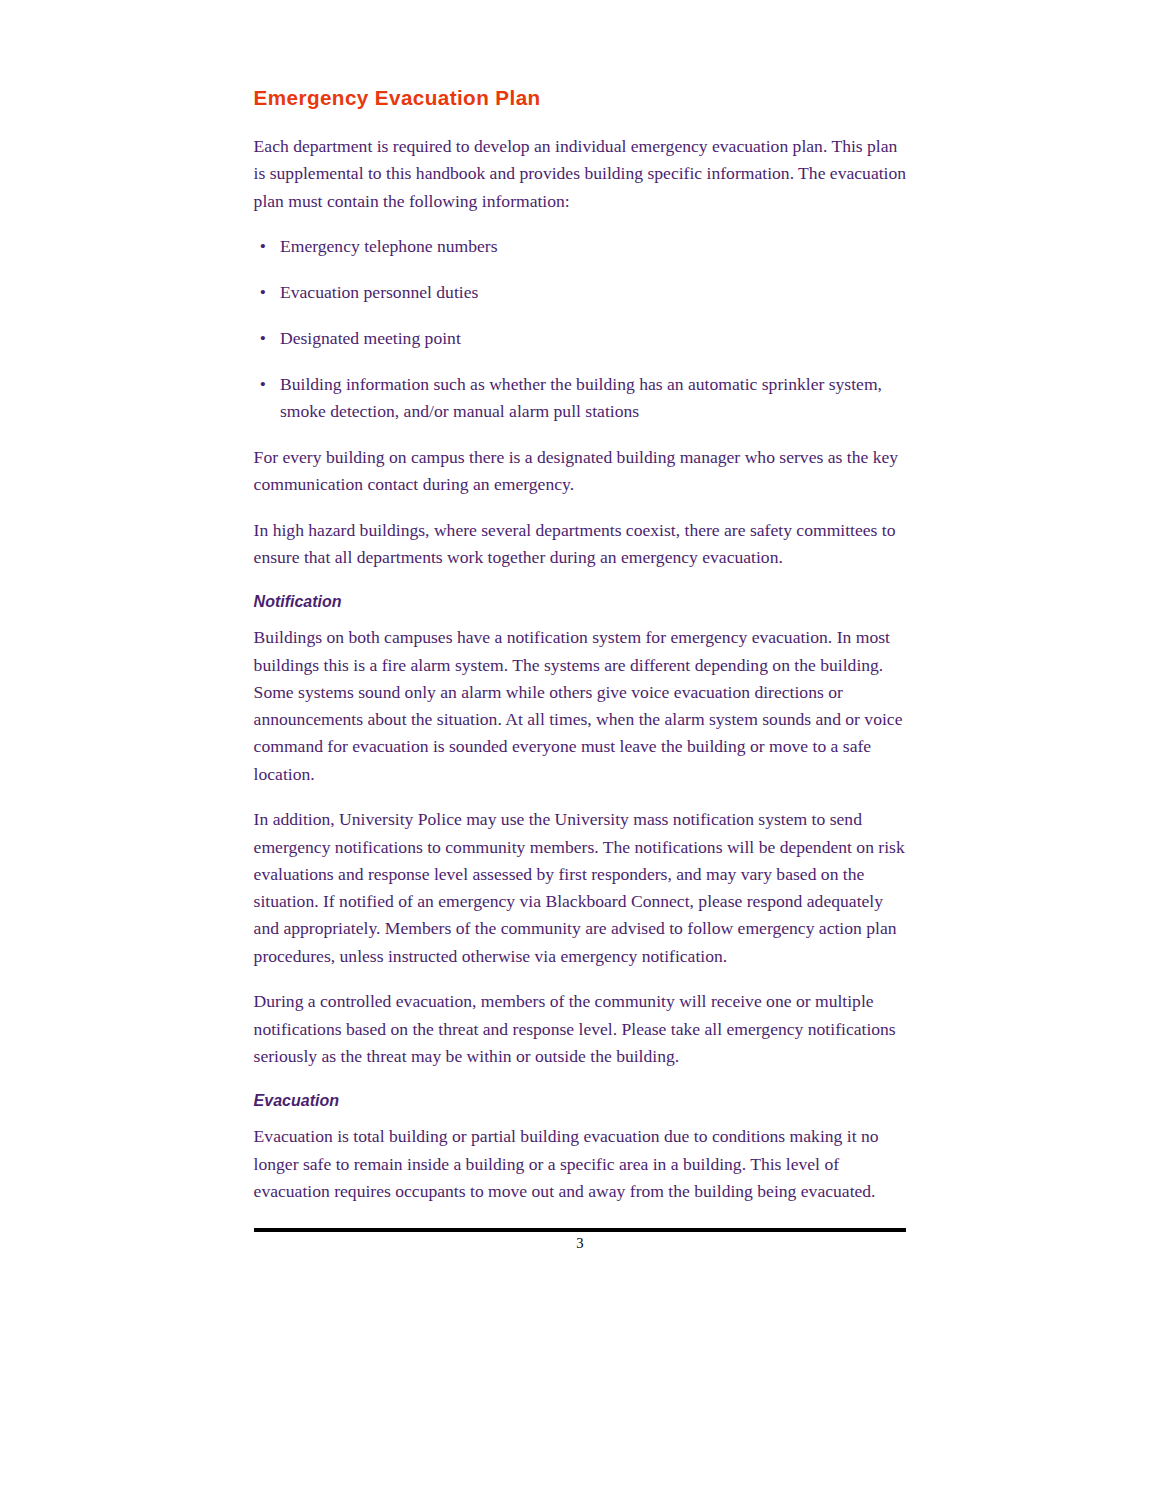Emergency Evacuation Plan
Each department is required to develop an individual emergency evacuation plan. This plan is supplemental to this handbook and provides building specific information. The evacuation plan must contain the following information:
Emergency telephone numbers
Evacuation personnel duties
Designated meeting point
Building information such as whether the building has an automatic sprinkler system, smoke detection, and/or manual alarm pull stations
For every building on campus there is a designated building manager who serves as the key communication contact during an emergency.
In high hazard buildings, where several departments coexist, there are safety committees to ensure that all departments work together during an emergency evacuation.
Notification
Buildings on both campuses have a notification system for emergency evacuation. In most buildings this is a fire alarm system. The systems are different depending on the building. Some systems sound only an alarm while others give voice evacuation directions or announcements about the situation. At all times, when the alarm system sounds and or voice command for evacuation is sounded everyone must leave the building or move to a safe location.
In addition, University Police may use the University mass notification system to send emergency notifications to community members. The notifications will be dependent on risk evaluations and response level assessed by first responders, and may vary based on the situation. If notified of an emergency via Blackboard Connect, please respond adequately and appropriately. Members of the community are advised to follow emergency action plan procedures, unless instructed otherwise via emergency notification.
During a controlled evacuation, members of the community will receive one or multiple notifications based on the threat and response level. Please take all emergency notifications seriously as the threat may be within or outside the building.
Evacuation
Evacuation is total building or partial building evacuation due to conditions making it no longer safe to remain inside a building or a specific area in a building. This level of evacuation requires occupants to move out and away from the building being evacuated.
3